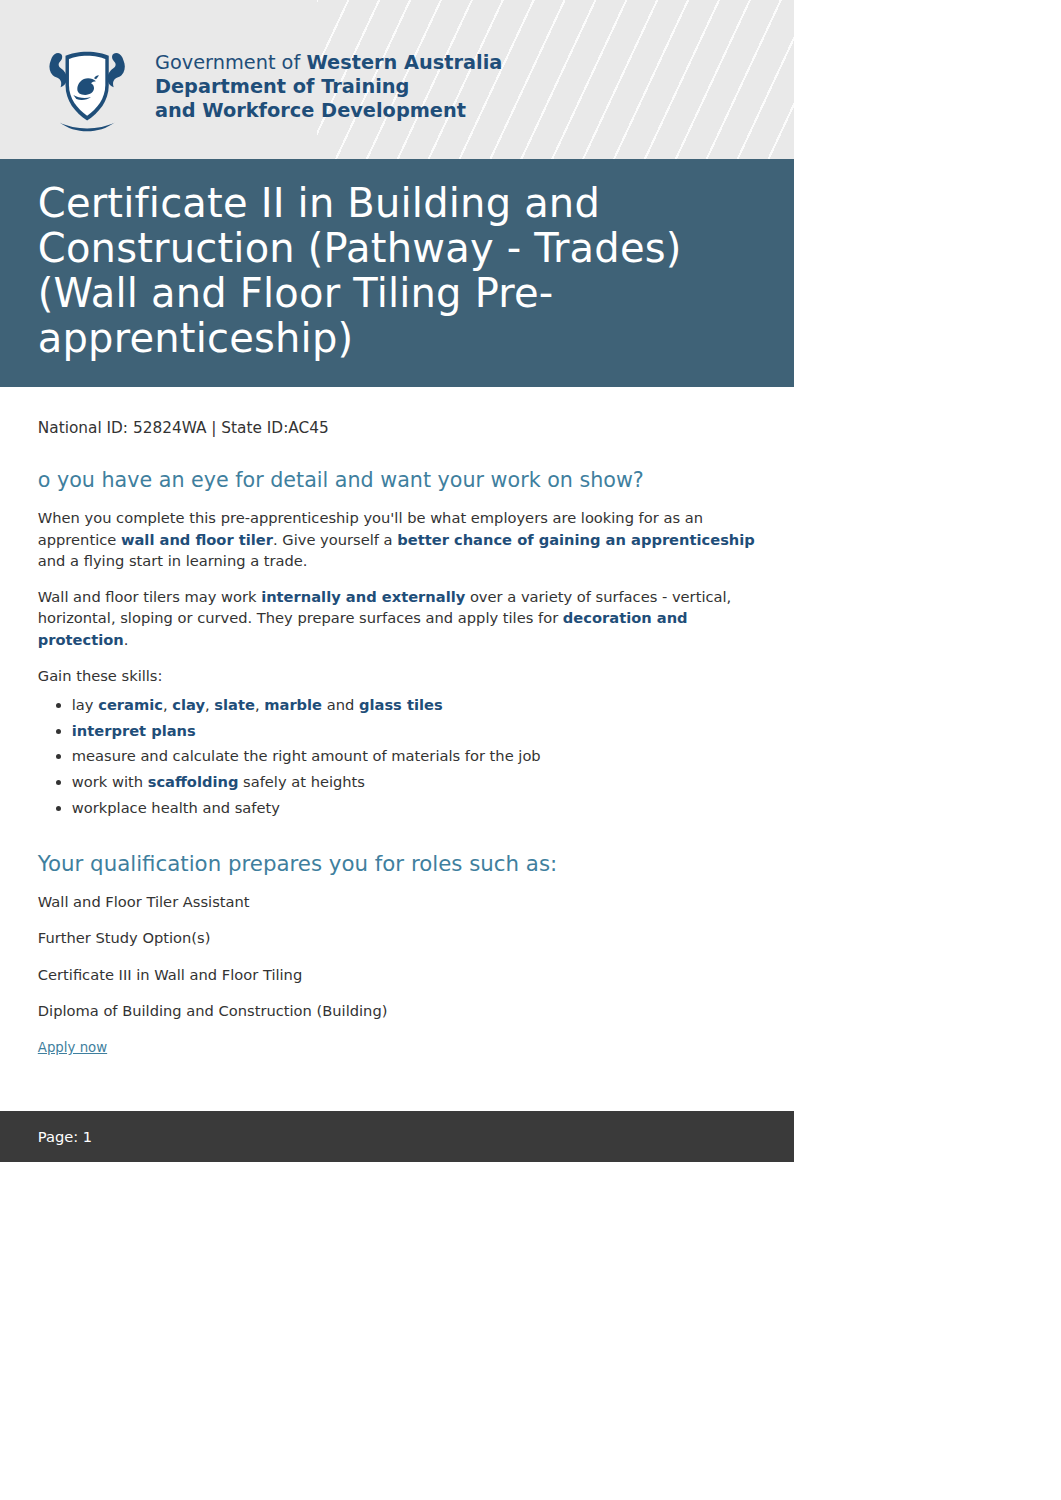Government of Western Australia
Department of Training
and Workforce Development
Certificate II in Building and Construction (Pathway - Trades) (Wall and Floor Tiling Pre-apprenticeship)
National ID: 52824WA | State ID:AC45
o you have an eye for detail and want your work on show?
When you complete this pre-apprenticeship you'll be what employers are looking for as an apprentice wall and floor tiler. Give yourself a better chance of gaining an apprenticeship and a flying start in learning a trade.
Wall and floor tilers may work internally and externally over a variety of surfaces - vertical, horizontal, sloping or curved. They prepare surfaces and apply tiles for decoration and protection.
Gain these skills:
lay ceramic, clay, slate, marble and glass tiles
interpret plans
measure and calculate the right amount of materials for the job
work with scaffolding safely at heights
workplace health and safety
Your qualification prepares you for roles such as:
Wall and Floor Tiler Assistant
Further Study Option(s)
Certificate III in Wall and Floor Tiling
Diploma of Building and Construction (Building)
Apply now
Page: 1